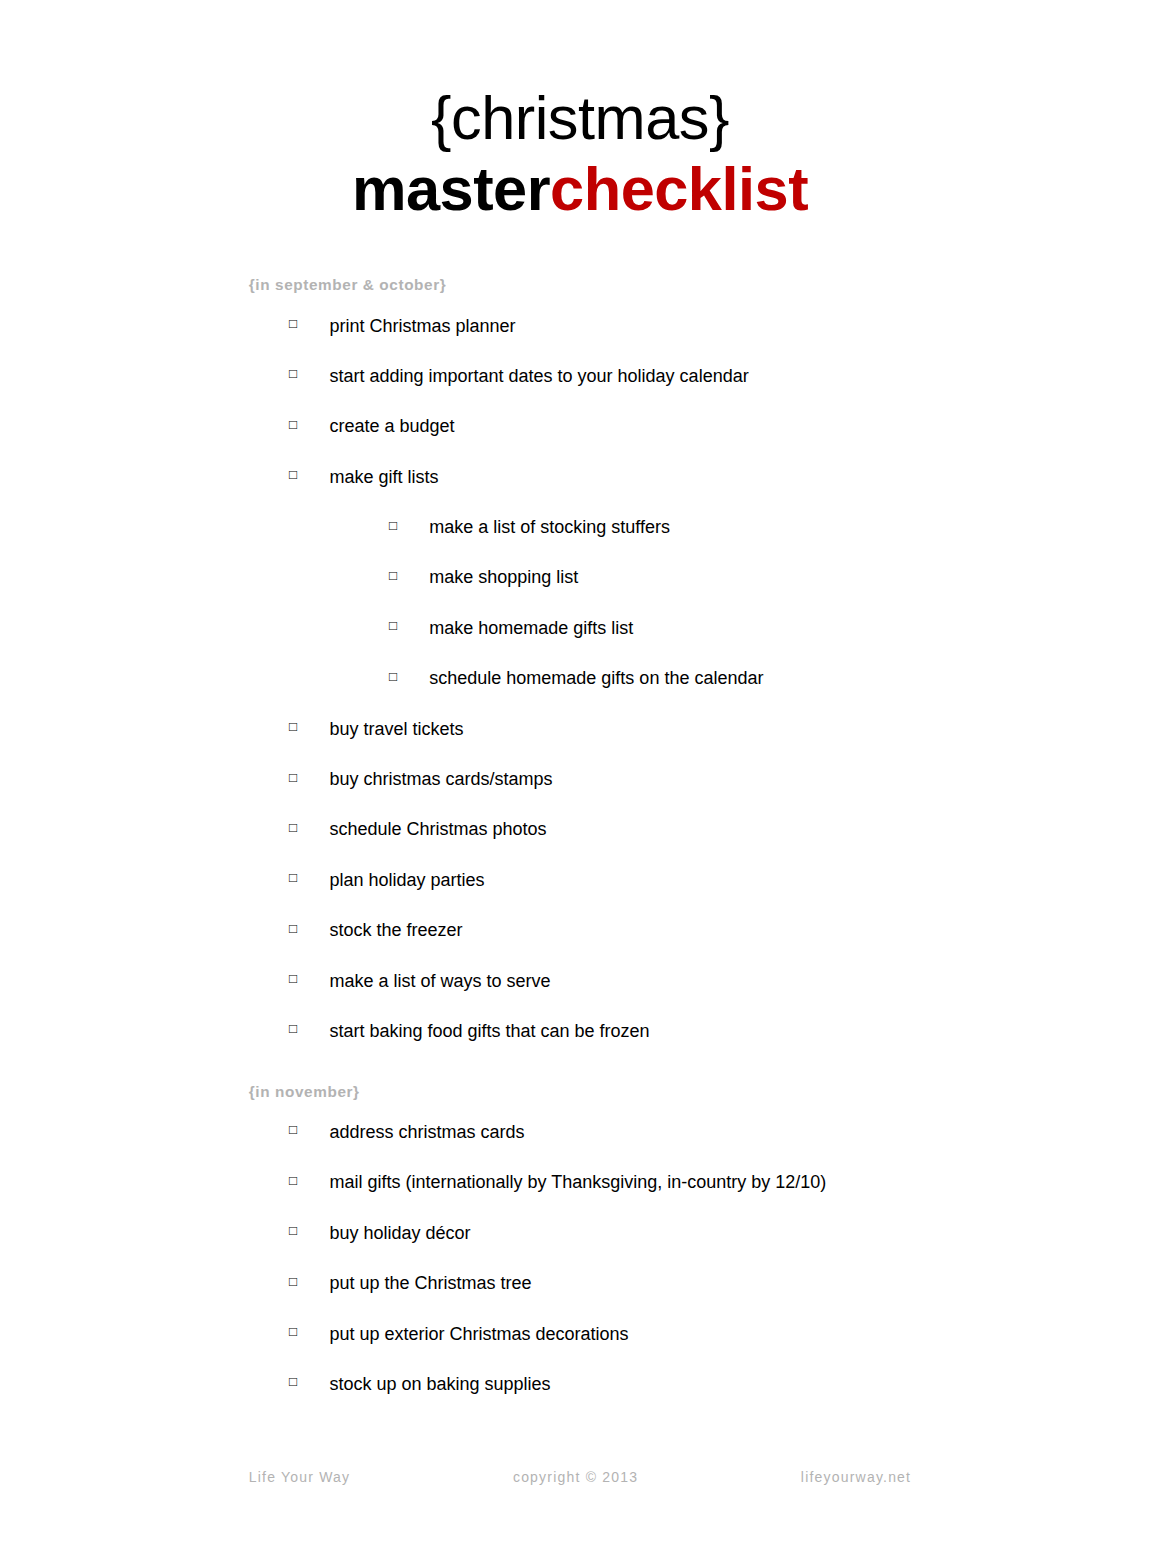{christmas} master checklist
{in september & october}
print Christmas planner
start adding important dates to your holiday calendar
create a budget
make gift lists
make a list of stocking stuffers
make shopping list
make homemade gifts list
schedule homemade gifts on the calendar
buy travel tickets
buy christmas cards/stamps
schedule Christmas photos
plan holiday parties
stock the freezer
make a list of ways to serve
start baking food gifts that can be frozen
{in november}
address christmas cards
mail gifts (internationally by Thanksgiving, in-country by 12/10)
buy holiday décor
put up the Christmas tree
put up exterior Christmas decorations
stock up on baking supplies
Life Your Way
copyright © 2013
lifeyourway.net